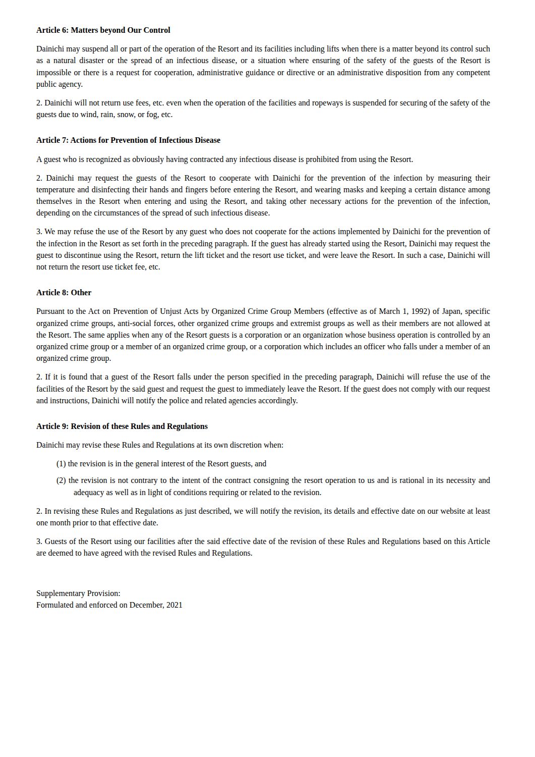Article 6: Matters beyond Our Control
Dainichi may suspend all or part of the operation of the Resort and its facilities including lifts when there is a matter beyond its control such as a natural disaster or the spread of an infectious disease, or a situation where ensuring of the safety of the guests of the Resort is impossible or there is a request for cooperation, administrative guidance or directive or an administrative disposition from any competent public agency.
2. Dainichi will not return use fees, etc. even when the operation of the facilities and ropeways is suspended for securing of the safety of the guests due to wind, rain, snow, or fog, etc.
Article 7: Actions for Prevention of Infectious Disease
A guest who is recognized as obviously having contracted any infectious disease is prohibited from using the Resort.
2. Dainichi may request the guests of the Resort to cooperate with Dainichi for the prevention of the infection by measuring their temperature and disinfecting their hands and fingers before entering the Resort, and wearing masks and keeping a certain distance among themselves in the Resort when entering and using the Resort, and taking other necessary actions for the prevention of the infection, depending on the circumstances of the spread of such infectious disease.
3. We may refuse the use of the Resort by any guest who does not cooperate for the actions implemented by Dainichi for the prevention of the infection in the Resort as set forth in the preceding paragraph. If the guest has already started using the Resort, Dainichi may request the guest to discontinue using the Resort, return the lift ticket and the resort use ticket, and were leave the Resort. In such a case, Dainichi will not return the resort use ticket fee, etc.
Article 8: Other
Pursuant to the Act on Prevention of Unjust Acts by Organized Crime Group Members (effective as of March 1, 1992) of Japan, specific organized crime groups, anti-social forces, other organized crime groups and extremist groups as well as their members are not allowed at the Resort. The same applies when any of the Resort guests is a corporation or an organization whose business operation is controlled by an organized crime group or a member of an organized crime group, or a corporation which includes an officer who falls under a member of an organized crime group.
2. If it is found that a guest of the Resort falls under the person specified in the preceding paragraph, Dainichi will refuse the use of the facilities of the Resort by the said guest and request the guest to immediately leave the Resort. If the guest does not comply with our request and instructions, Dainichi will notify the police and related agencies accordingly.
Article 9: Revision of these Rules and Regulations
Dainichi may revise these Rules and Regulations at its own discretion when:
(1) the revision is in the general interest of the Resort guests, and
(2) the revision is not contrary to the intent of the contract consigning the resort operation to us and is rational in its necessity and adequacy as well as in light of conditions requiring or related to the revision.
2. In revising these Rules and Regulations as just described, we will notify the revision, its details and effective date on our website at least one month prior to that effective date.
3. Guests of the Resort using our facilities after the said effective date of the revision of these Rules and Regulations based on this Article are deemed to have agreed with the revised Rules and Regulations.
Supplementary Provision:
Formulated and enforced on December, 2021